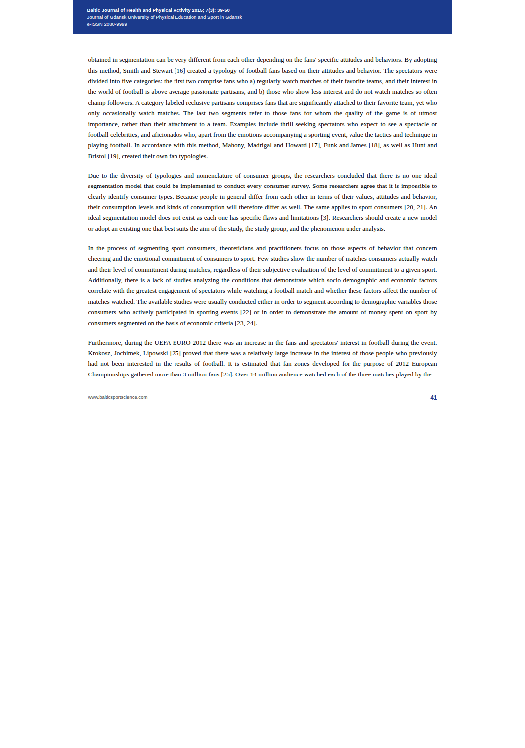Baltic Journal of Health and Physical Activity 2015; 7(3): 39-50
Journal of Gdansk University of Physical Education and Sport in Gdansk
e-ISSN 2080-9999
obtained in segmentation can be very different from each other depending on the fans' specific attitudes and behaviors. By adopting this method, Smith and Stewart [16] created a typology of football fans based on their attitudes and behavior. The spectators were divided into five categories: the first two comprise fans who a) regularly watch matches of their favorite teams, and their interest in the world of football is above average passionate partisans, and b) those who show less interest and do not watch matches so often champ followers. A category labeled reclusive partisans comprises fans that are significantly attached to their favorite team, yet who only occasionally watch matches. The last two segments refer to those fans for whom the quality of the game is of utmost importance, rather than their attachment to a team. Examples include thrill-seeking spectators who expect to see a spectacle or football celebrities, and aficionados who, apart from the emotions accompanying a sporting event, value the tactics and technique in playing football. In accordance with this method, Mahony, Madrigal and Howard [17], Funk and James [18], as well as Hunt and Bristol [19], created their own fan typologies.
Due to the diversity of typologies and nomenclature of consumer groups, the researchers concluded that there is no one ideal segmentation model that could be implemented to conduct every consumer survey. Some researchers agree that it is impossible to clearly identify consumer types. Because people in general differ from each other in terms of their values, attitudes and behavior, their consumption levels and kinds of consumption will therefore differ as well. The same applies to sport consumers [20, 21]. An ideal segmentation model does not exist as each one has specific flaws and limitations [3]. Researchers should create a new model or adopt an existing one that best suits the aim of the study, the study group, and the phenomenon under analysis.
In the process of segmenting sport consumers, theoreticians and practitioners focus on those aspects of behavior that concern cheering and the emotional commitment of consumers to sport. Few studies show the number of matches consumers actually watch and their level of commitment during matches, regardless of their subjective evaluation of the level of commitment to a given sport. Additionally, there is a lack of studies analyzing the conditions that demonstrate which socio-demographic and economic factors correlate with the greatest engagement of spectators while watching a football match and whether these factors affect the number of matches watched. The available studies were usually conducted either in order to segment according to demographic variables those consumers who actively participated in sporting events [22] or in order to demonstrate the amount of money spent on sport by consumers segmented on the basis of economic criteria [23, 24].
Furthermore, during the UEFA EURO 2012 there was an increase in the fans and spectators' interest in football during the event. Krokosz, Jochimek, Lipowski [25] proved that there was a relatively large increase in the interest of those people who previously had not been interested in the results of football. It is estimated that fan zones developed for the purpose of 2012 European Championships gathered more than 3 million fans [25]. Over 14 million audience watched each of the three matches played by the
www.balticsportscience.com 41